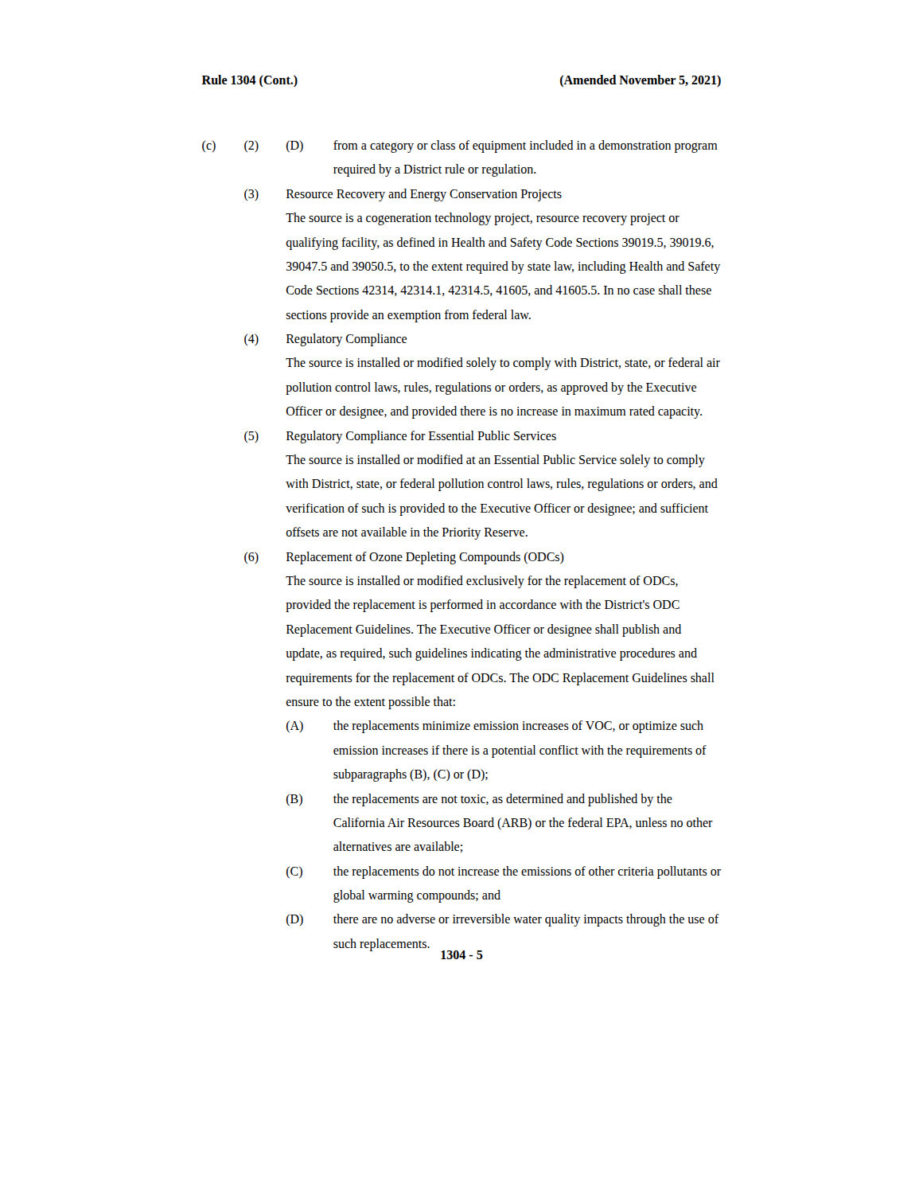Rule 1304 (Cont.)
(Amended November 5, 2021)
(c)
(2)
(D)
from a category or class of equipment included in a demonstration program required by a District rule or regulation.
(3)
Resource Recovery and Energy Conservation Projects
The source is a cogeneration technology project, resource recovery project or qualifying facility, as defined in Health and Safety Code Sections 39019.5, 39019.6, 39047.5 and 39050.5, to the extent required by state law, including Health and Safety Code Sections 42314, 42314.1, 42314.5, 41605, and 41605.5. In no case shall these sections provide an exemption from federal law.
(4)
Regulatory Compliance
The source is installed or modified solely to comply with District, state, or federal air pollution control laws, rules, regulations or orders, as approved by the Executive Officer or designee, and provided there is no increase in maximum rated capacity.
(5)
Regulatory Compliance for Essential Public Services
The source is installed or modified at an Essential Public Service solely to comply with District, state, or federal pollution control laws, rules, regulations or orders, and verification of such is provided to the Executive Officer or designee; and sufficient offsets are not available in the Priority Reserve.
(6)
Replacement of Ozone Depleting Compounds (ODCs)
The source is installed or modified exclusively for the replacement of ODCs, provided the replacement is performed in accordance with the District's ODC Replacement Guidelines. The Executive Officer or designee shall publish and update, as required, such guidelines indicating the administrative procedures and requirements for the replacement of ODCs. The ODC Replacement Guidelines shall ensure to the extent possible that:
(A)
the replacements minimize emission increases of VOC, or optimize such emission increases if there is a potential conflict with the requirements of subparagraphs (B), (C) or (D);
(B)
the replacements are not toxic, as determined and published by the California Air Resources Board (ARB) or the federal EPA, unless no other alternatives are available;
(C)
the replacements do not increase the emissions of other criteria pollutants or global warming compounds; and
(D)
there are no adverse or irreversible water quality impacts through the use of such replacements.
1304 - 5